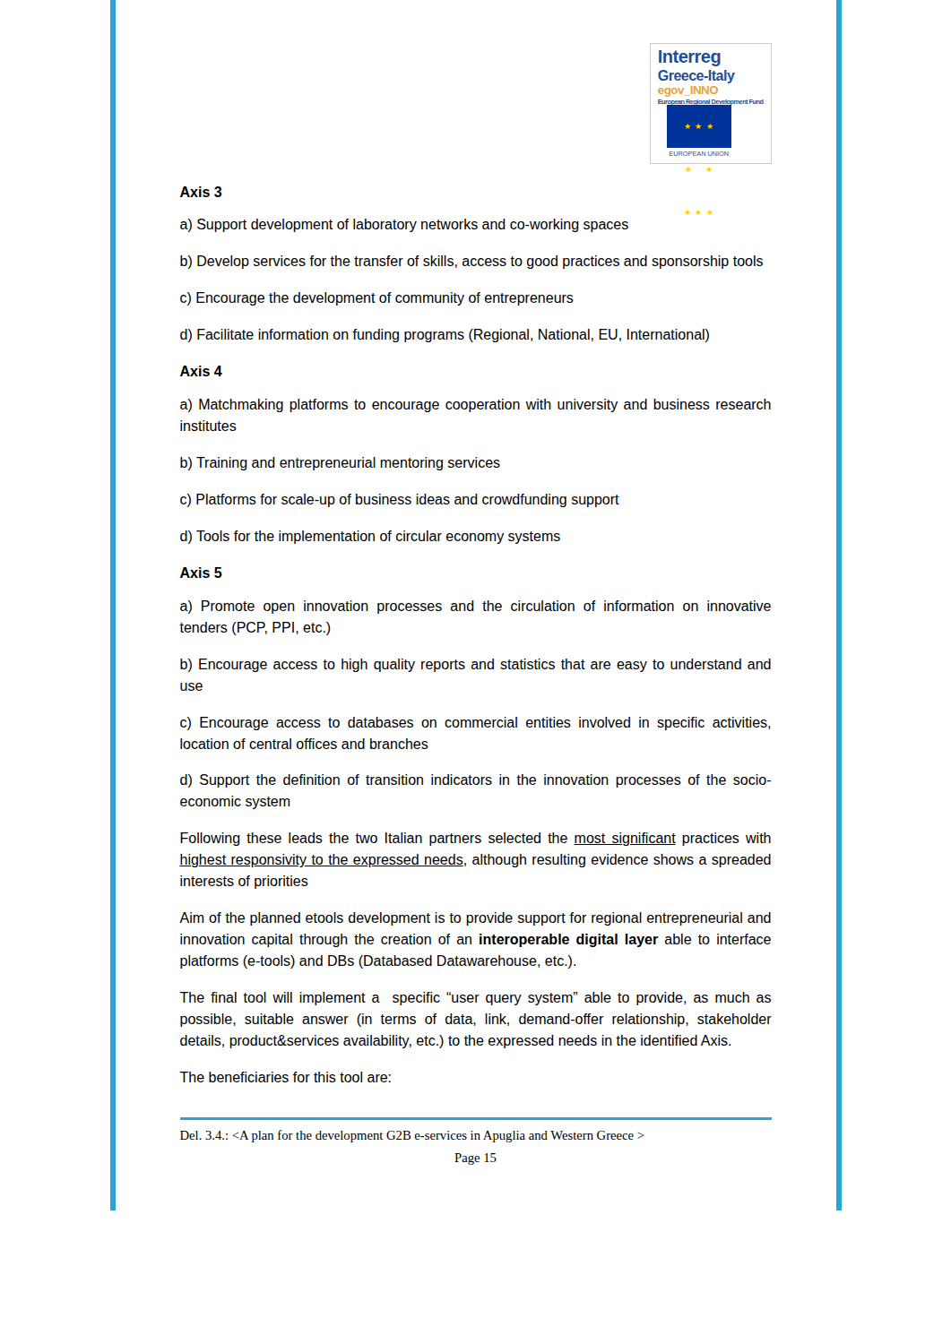Interreg Greece-Italy egov_INNO European Regional Development Fund ★ ★ ★
★ ★
★ ★ ★ EUROPEAN UNION
Axis 3
a) Support development of laboratory networks and co-working spaces
b) Develop services for the transfer of skills, access to good practices and sponsorship tools
c) Encourage the development of community of entrepreneurs
d) Facilitate information on funding programs (Regional, National, EU, International)
Axis 4
a) Matchmaking platforms to encourage cooperation with university and business research institutes
b) Training and entrepreneurial mentoring services
c) Platforms for scale-up of business ideas and crowdfunding support
d) Tools for the implementation of circular economy systems
Axis 5
a) Promote open innovation processes and the circulation of information on innovative tenders (PCP, PPI, etc.)
b) Encourage access to high quality reports and statistics that are easy to understand and use
c) Encourage access to databases on commercial entities involved in specific activities, location of central offices and branches
d) Support the definition of transition indicators in the innovation processes of the socio-economic system
Following these leads the two Italian partners selected the most significant practices with highest responsivity to the expressed needs, although resulting evidence shows a spreaded interests of priorities
Aim of the planned etools development is to provide support for regional entrepreneurial and innovation capital through the creation of an interoperable digital layer able to interface platforms (e-tools) and DBs (Databased Datawarehouse, etc.).
The final tool will implement a specific “user query system” able to provide, as much as possible, suitable answer (in terms of data, link, demand-offer relationship, stakeholder details, product&services availability, etc.) to the expressed needs in the identified Axis.
The beneficiaries for this tool are:
Del. 3.4.: <A plan for the development G2B e-services in Apuglia and Western Greece >
Page 15